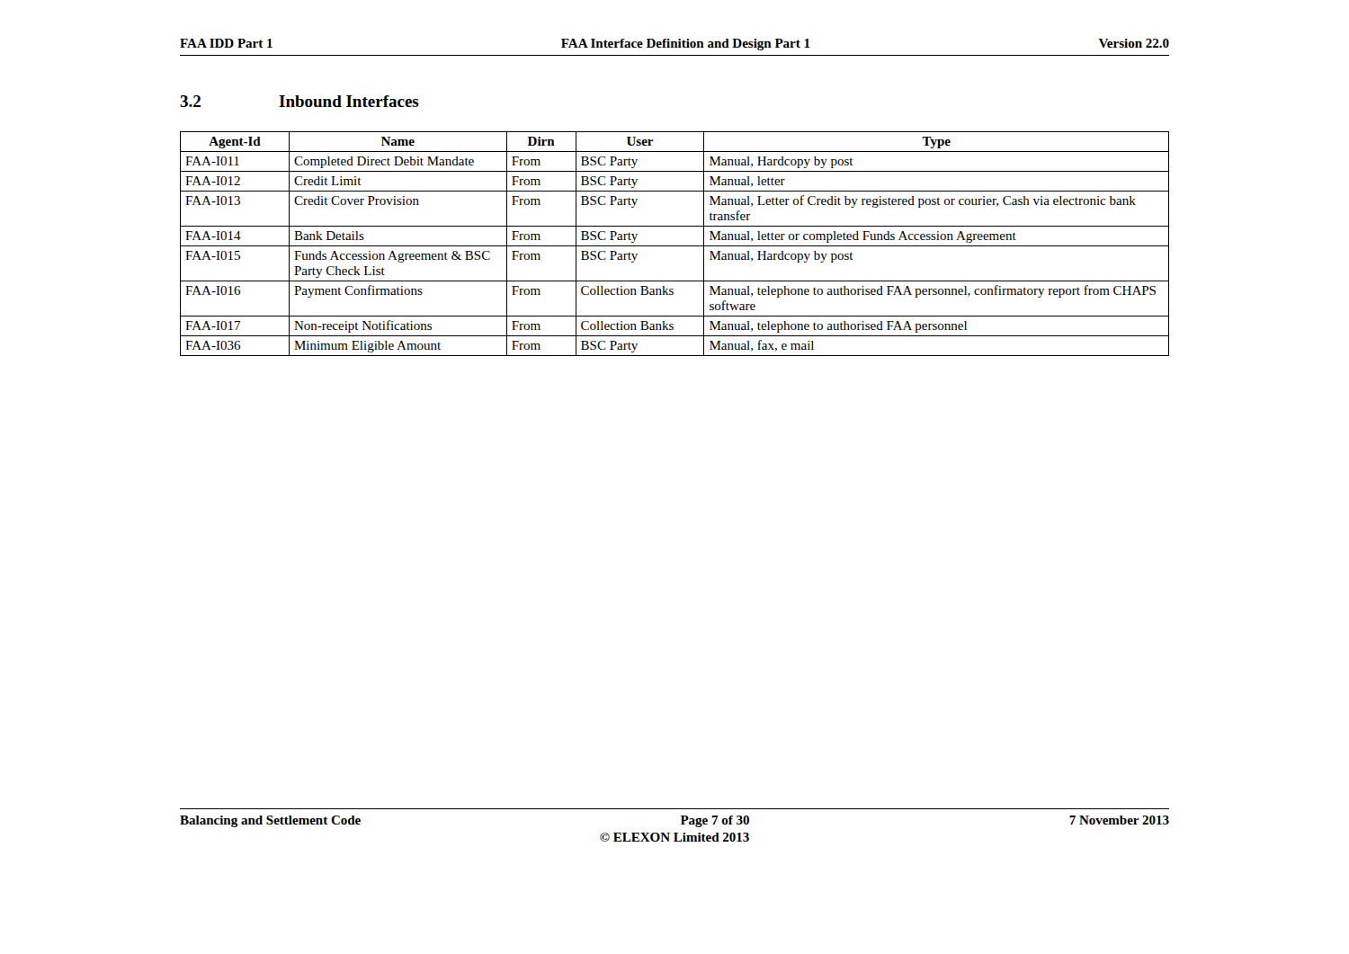FAA IDD Part 1
FAA Interface Definition and Design Part 1
Version 22.0
3.2 Inbound Interfaces
| Agent-Id | Name | Dirn | User | Type |
| --- | --- | --- | --- | --- |
| FAA-I011 | Completed Direct Debit Mandate | From | BSC Party | Manual, Hardcopy by post |
| FAA-I012 | Credit Limit | From | BSC Party | Manual, letter |
| FAA-I013 | Credit Cover Provision | From | BSC Party | Manual, Letter of Credit by registered post or courier, Cash via electronic bank transfer |
| FAA-I014 | Bank Details | From | BSC Party | Manual, letter or completed Funds Accession Agreement |
| FAA-I015 | Funds Accession Agreement & BSC Party Check List | From | BSC Party | Manual, Hardcopy by post |
| FAA-I016 | Payment Confirmations | From | Collection Banks | Manual, telephone to authorised FAA personnel, confirmatory report from CHAPS software |
| FAA-I017 | Non-receipt Notifications | From | Collection Banks | Manual, telephone to authorised FAA personnel |
| FAA-I036 | Minimum Eligible Amount | From | BSC Party | Manual, fax, e mail |
Balancing and Settlement Code
Page 7 of 30
7 November 2013
© ELEXON Limited 2013